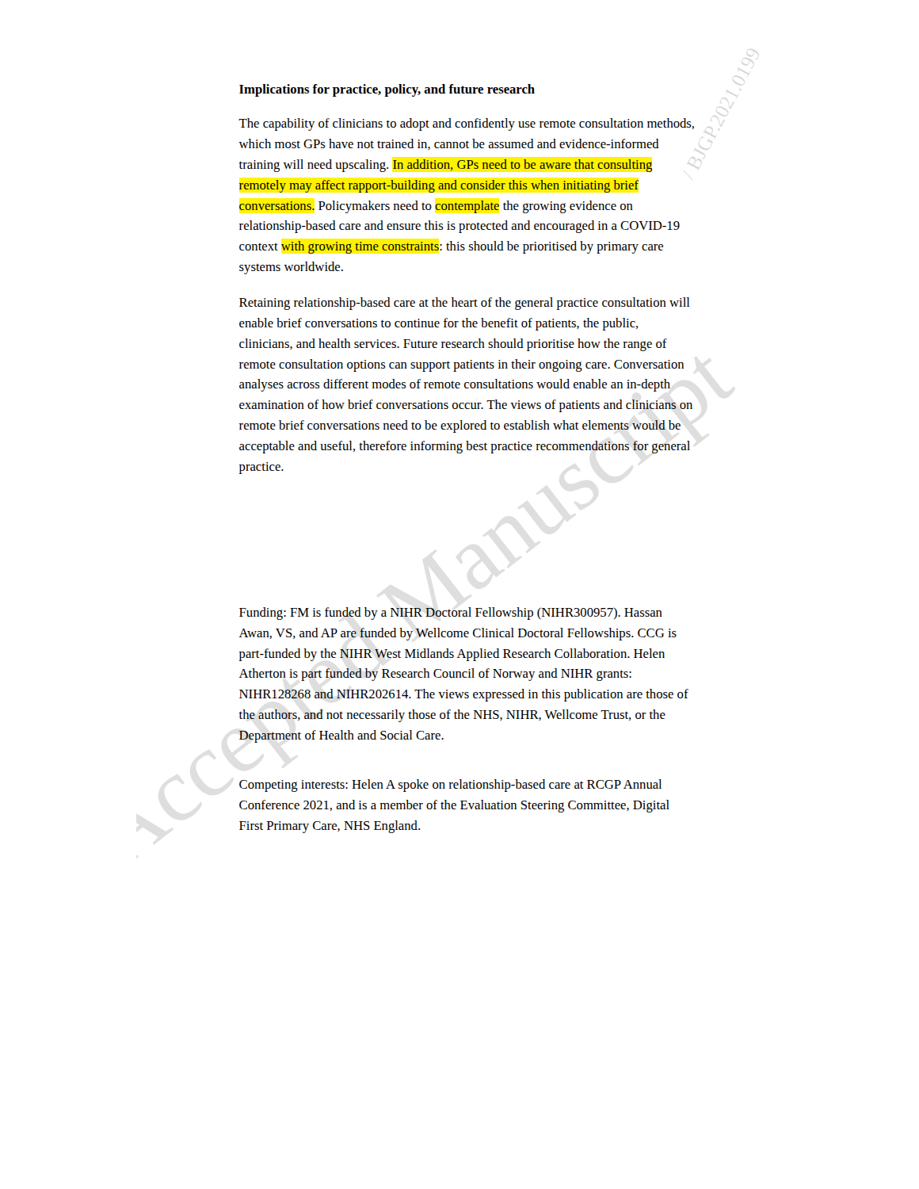/ BJGP.2021.0199
Accepted Manuscript
_
Implications for practice, policy, and future research
The capability of clinicians to adopt and confidently use remote consultation methods, which most GPs have not trained in, cannot be assumed and evidence-informed training will need upscaling. In addition, GPs need to be aware that consulting remotely may affect rapport-building and consider this when initiating brief conversations. Policymakers need to contemplate the growing evidence on relationship-based care and ensure this is protected and encouraged in a COVID-19 context with growing time constraints: this should be prioritised by primary care systems worldwide.
Retaining relationship-based care at the heart of the general practice consultation will enable brief conversations to continue for the benefit of patients, the public, clinicians, and health services. Future research should prioritise how the range of remote consultation options can support patients in their ongoing care. Conversation analyses across different modes of remote consultations would enable an in-depth examination of how brief conversations occur. The views of patients and clinicians on remote brief conversations need to be explored to establish what elements would be acceptable and useful, therefore informing best practice recommendations for general practice.
Funding: FM is funded by a NIHR Doctoral Fellowship (NIHR300957). Hassan Awan, VS, and AP are funded by Wellcome Clinical Doctoral Fellowships. CCG is part-funded by the NIHR West Midlands Applied Research Collaboration. Helen Atherton is part funded by Research Council of Norway and NIHR grants: NIHR128268 and NIHR202614. The views expressed in this publication are those of the authors, and not necessarily those of the NHS, NIHR, Wellcome Trust, or the Department of Health and Social Care.
Competing interests: Helen A spoke on relationship-based care at RCGP Annual Conference 2021, and is a member of the Evaluation Steering Committee, Digital First Primary Care, NHS England.